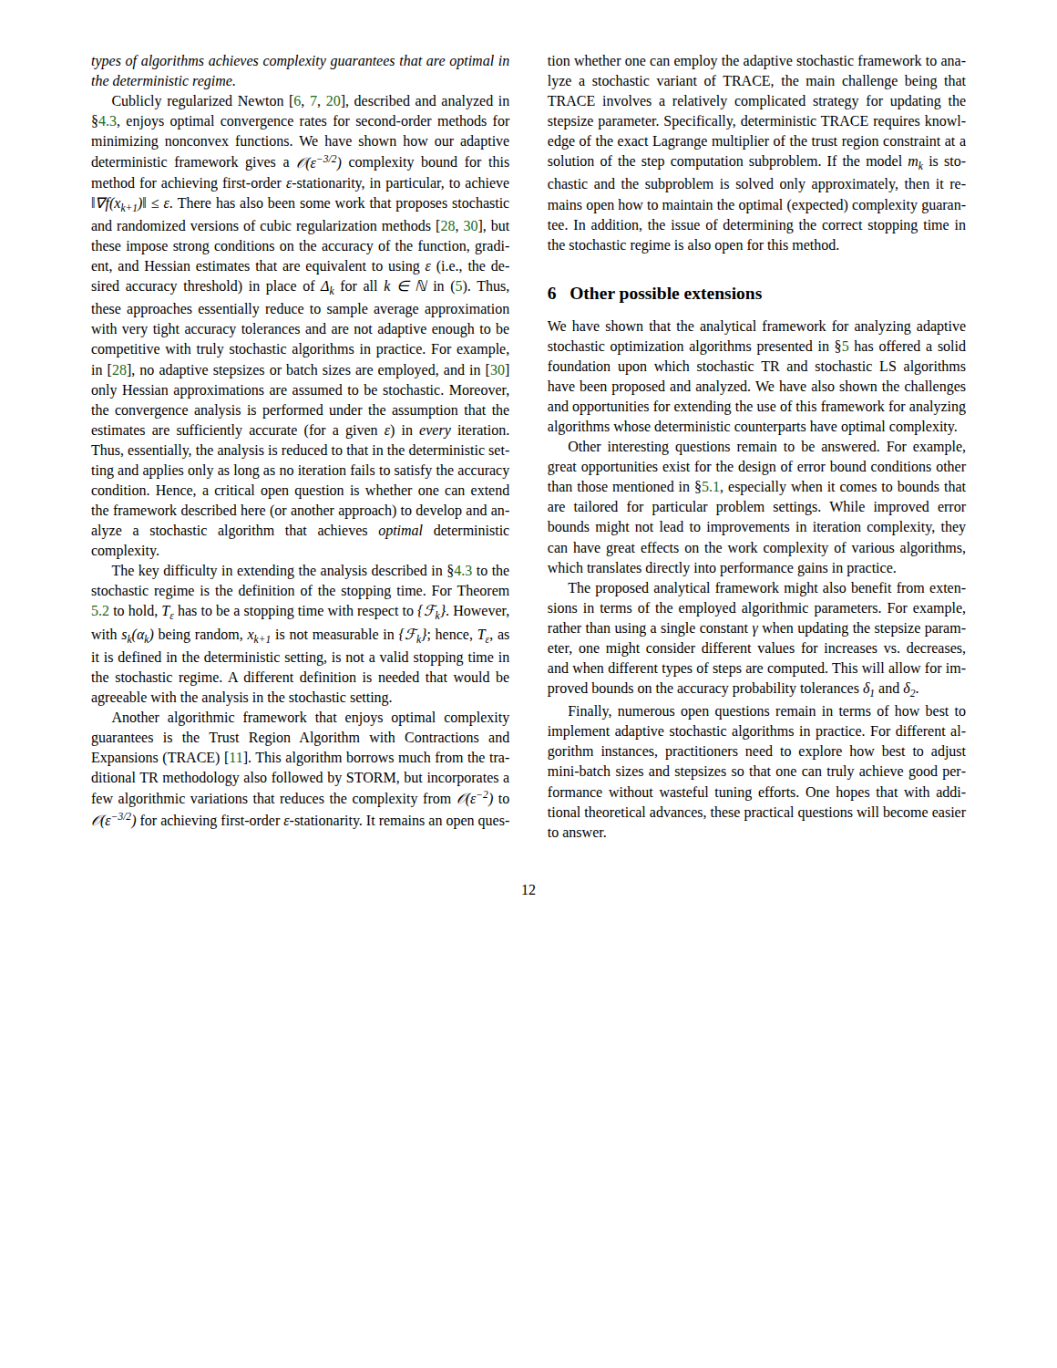types of algorithms achieves complexity guarantees that are optimal in the deterministic regime.
Cublicly regularized Newton [6, 7, 20], described and analyzed in §4.3, enjoys optimal convergence rates for second-order methods for minimizing nonconvex functions. We have shown how our adaptive deterministic framework gives a 𝒪(ε−3/2) complexity bound for this method for achieving first-order ε-stationarity, in particular, to achieve ‖∇f(xk+1)‖ ≤ ε. There has also been some work that proposes stochastic and randomized versions of cubic regularization methods [28, 30], but these impose strong conditions on the accuracy of the function, gradient, and Hessian estimates that are equivalent to using ε (i.e., the desired accuracy threshold) in place of Δk for all k ∈ ℕ in (5). Thus, these approaches essentially reduce to sample average approximation with very tight accuracy tolerances and are not adaptive enough to be competitive with truly stochastic algorithms in practice. For example, in [28], no adaptive stepsizes or batch sizes are employed, and in [30] only Hessian approximations are assumed to be stochastic. Moreover, the convergence analysis is performed under the assumption that the estimates are sufficiently accurate (for a given ε) in every iteration. Thus, essentially, the analysis is reduced to that in the deterministic setting and applies only as long as no iteration fails to satisfy the accuracy condition. Hence, a critical open question is whether one can extend the framework described here (or another approach) to develop and analyze a stochastic algorithm that achieves optimal deterministic complexity.
The key difficulty in extending the analysis described in §4.3 to the stochastic regime is the definition of the stopping time. For Theorem 5.2 to hold, Tε has to be a stopping time with respect to {ℱk}. However, with sk(αk) being random, xk+1 is not measurable in {ℱk}; hence, Tε, as it is defined in the deterministic setting, is not a valid stopping time in the stochastic regime. A different definition is needed that would be agreeable with the analysis in the stochastic setting.
Another algorithmic framework that enjoys optimal complexity guarantees is the Trust Region Algorithm with Contractions and Expansions (TRACE) [11]. This algorithm borrows much from the traditional TR methodology also followed by STORM, but incorporates a few algorithmic variations that reduces the complexity from 𝒪(ε−2) to 𝒪(ε−3/2) for achieving first-order ε-stationarity. It remains an open question whether one can employ the adaptive stochastic framework to analyze a stochastic variant of TRACE, the main challenge being that TRACE involves a relatively complicated strategy for updating the stepsize parameter. Specifically, deterministic TRACE requires knowledge of the exact Lagrange multiplier of the trust region constraint at a solution of the step computation subproblem. If the model mk is stochastic and the subproblem is solved only approximately, then it remains open how to maintain the optimal (expected) complexity guarantee. In addition, the issue of determining the correct stopping time in the stochastic regime is also open for this method.
6 Other possible extensions
We have shown that the analytical framework for analyzing adaptive stochastic optimization algorithms presented in §5 has offered a solid foundation upon which stochastic TR and stochastic LS algorithms have been proposed and analyzed. We have also shown the challenges and opportunities for extending the use of this framework for analyzing algorithms whose deterministic counterparts have optimal complexity.
Other interesting questions remain to be answered. For example, great opportunities exist for the design of error bound conditions other than those mentioned in §5.1, especially when it comes to bounds that are tailored for particular problem settings. While improved error bounds might not lead to improvements in iteration complexity, they can have great effects on the work complexity of various algorithms, which translates directly into performance gains in practice.
The proposed analytical framework might also benefit from extensions in terms of the employed algorithmic parameters. For example, rather than using a single constant γ when updating the stepsize parameter, one might consider different values for increases vs. decreases, and when different types of steps are computed. This will allow for improved bounds on the accuracy probability tolerances δ1 and δ2.
Finally, numerous open questions remain in terms of how best to implement adaptive stochastic algorithms in practice. For different algorithm instances, practitioners need to explore how best to adjust mini-batch sizes and stepsizes so that one can truly achieve good performance without wasteful tuning efforts. One hopes that with additional theoretical advances, these practical questions will become easier to answer.
12